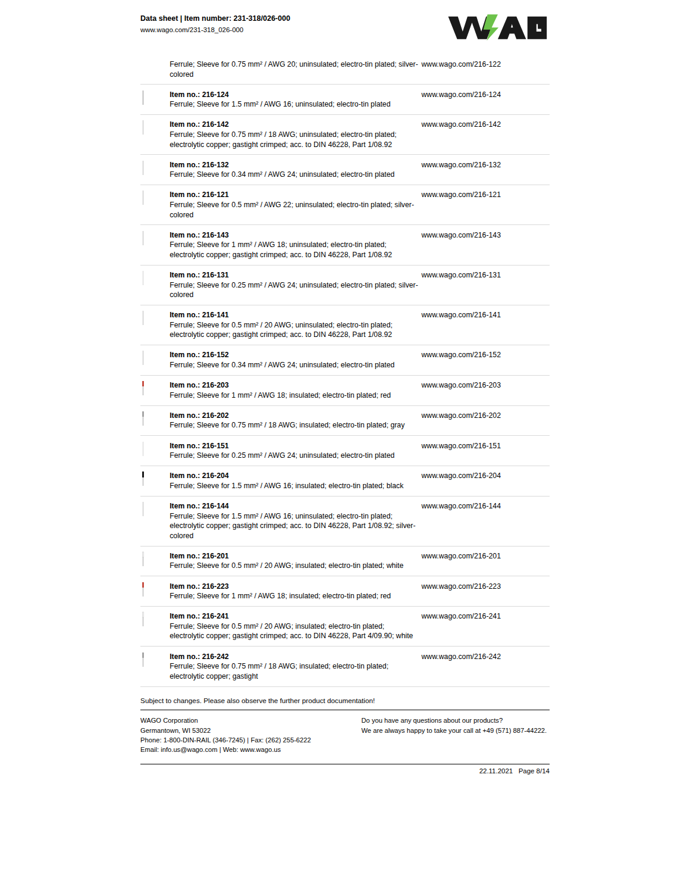Data sheet | Item number: 231-318/026-000
www.wago.com/231-318_026-000
| | Ferrule; Sleeve for 0.75 mm² / AWG 20; uninsulated; electro-tin plated; silver-colored | www.wago.com/216-122 |
| | Item no.: 216-124 Ferrule; Sleeve for 1.5 mm² / AWG 16; uninsulated; electro-tin plated | www.wago.com/216-124 |
| | Item no.: 216-142 Ferrule; Sleeve for 0.75 mm² / 18 AWG; uninsulated; electro-tin plated; electrolytic copper; gastight crimped; acc. to DIN 46228, Part 1/08.92 | www.wago.com/216-142 |
| | Item no.: 216-132 Ferrule; Sleeve for 0.34 mm² / AWG 24; uninsulated; electro-tin plated | www.wago.com/216-132 |
| | Item no.: 216-121 Ferrule; Sleeve for 0.5 mm² / AWG 22; uninsulated; electro-tin plated; silver-colored | www.wago.com/216-121 |
| | Item no.: 216-143 Ferrule; Sleeve for 1 mm² / AWG 18; uninsulated; electro-tin plated; electrolytic copper; gastight crimped; acc. to DIN 46228, Part 1/08.92 | www.wago.com/216-143 |
| | Item no.: 216-131 Ferrule; Sleeve for 0.25 mm² / AWG 24; uninsulated; electro-tin plated; silver-colored | www.wago.com/216-131 |
| | Item no.: 216-141 Ferrule; Sleeve for 0.5 mm² / 20 AWG; uninsulated; electro-tin plated; electrolytic copper; gastight crimped; acc. to DIN 46228, Part 1/08.92 | www.wago.com/216-141 |
| | Item no.: 216-152 Ferrule; Sleeve for 0.34 mm² / AWG 24; uninsulated; electro-tin plated | www.wago.com/216-152 |
| | Item no.: 216-203 Ferrule; Sleeve for 1 mm² / AWG 18; insulated; electro-tin plated; red | www.wago.com/216-203 |
| | Item no.: 216-202 Ferrule; Sleeve for 0.75 mm² / 18 AWG; insulated; electro-tin plated; gray | www.wago.com/216-202 |
| | Item no.: 216-151 Ferrule; Sleeve for 0.25 mm² / AWG 24; uninsulated; electro-tin plated | www.wago.com/216-151 |
| | Item no.: 216-204 Ferrule; Sleeve for 1.5 mm² / AWG 16; insulated; electro-tin plated; black | www.wago.com/216-204 |
| | Item no.: 216-144 Ferrule; Sleeve for 1.5 mm² / AWG 16; uninsulated; electro-tin plated; electrolytic copper; gastight crimped; acc. to DIN 46228, Part 1/08.92; silver-colored | www.wago.com/216-144 |
| | Item no.: 216-201 Ferrule; Sleeve for 0.5 mm² / 20 AWG; insulated; electro-tin plated; white | www.wago.com/216-201 |
| | Item no.: 216-223 Ferrule; Sleeve for 1 mm² / AWG 18; insulated; electro-tin plated; red | www.wago.com/216-223 |
| | Item no.: 216-241 Ferrule; Sleeve for 0.5 mm² / 20 AWG; insulated; electro-tin plated; electrolytic copper; gastight crimped; acc. to DIN 46228, Part 4/09.90; white | www.wago.com/216-241 |
| | Item no.: 216-242 Ferrule; Sleeve for 0.75 mm² / 18 AWG; insulated; electro-tin plated; electrolytic copper; gastight | www.wago.com/216-242 |
Subject to changes. Please also observe the further product documentation!
WAGO Corporation
Germantown, WI 53022
Phone: 1-800-DIN-RAIL (346-7245) | Fax: (262) 255-6222
Email: info.us@wago.com | Web: www.wago.us
Do you have any questions about our products?
We are always happy to take your call at +49 (571) 887-44222.
22.11.2021 Page 8/14